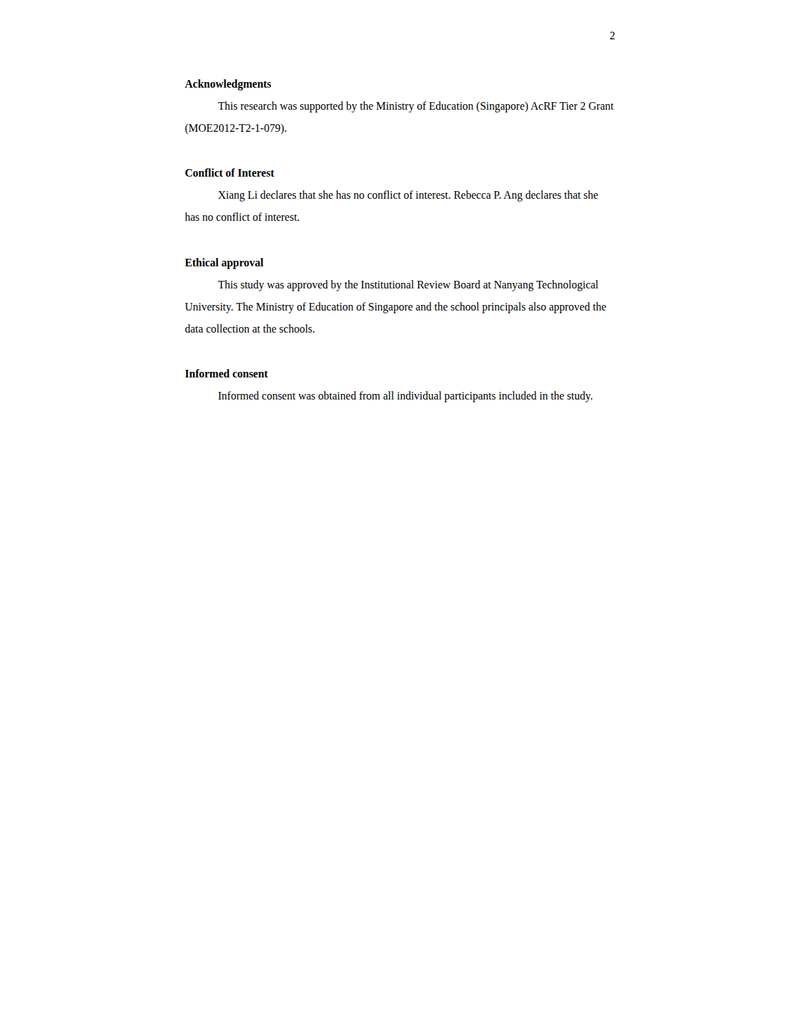2
Acknowledgments
This research was supported by the Ministry of Education (Singapore) AcRF Tier 2 Grant (MOE2012-T2-1-079).
Conflict of Interest
Xiang Li declares that she has no conflict of interest. Rebecca P. Ang declares that she has no conflict of interest.
Ethical approval
This study was approved by the Institutional Review Board at Nanyang Technological University. The Ministry of Education of Singapore and the school principals also approved the data collection at the schools.
Informed consent
Informed consent was obtained from all individual participants included in the study.